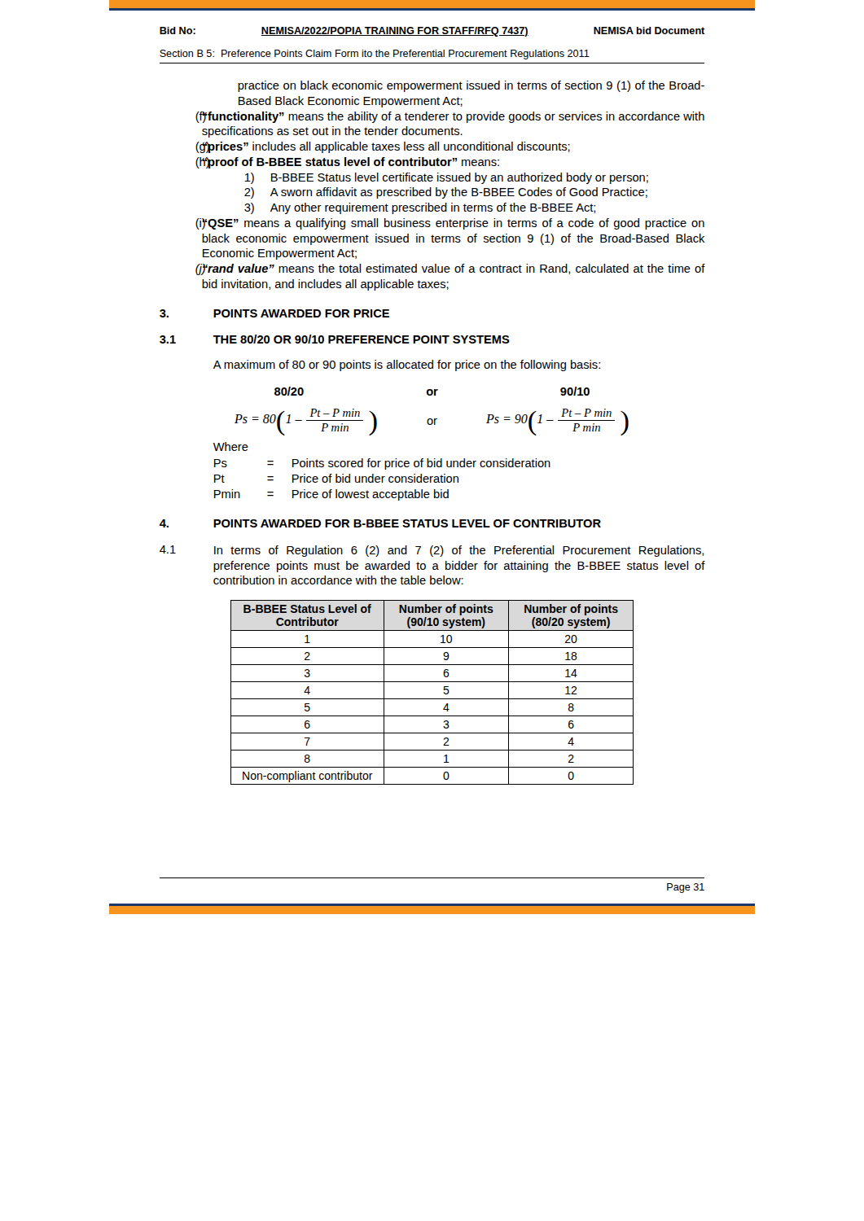Bid No: NEMISA/2022/POPIA TRAINING FOR STAFF/RFQ 7437) NEMISA bid Document
Section B 5: Preference Points Claim Form ito the Preferential Procurement Regulations 2011
practice on black economic empowerment issued in terms of section 9 (1) of the Broad-Based Black Economic Empowerment Act;
(f)
“functionality” means the ability of a tenderer to provide goods or services in accordance with specifications as set out in the tender documents.
(g)
“prices” includes all applicable taxes less all unconditional discounts;
(h)
“proof of B-BBEE status level of contributor” means:
1)
B-BBEE Status level certificate issued by an authorized body or person;
2)
A sworn affidavit as prescribed by the B-BBEE Codes of Good Practice;
3)
Any other requirement prescribed in terms of the B-BBEE Act;
(i)
“QSE” means a qualifying small business enterprise in terms of a code of good practice on black economic empowerment issued in terms of section 9 (1) of the Broad-Based Black Economic Empowerment Act;
(j)
“rand value” means the total estimated value of a contract in Rand, calculated at the time of bid invitation, and includes all applicable taxes;
3.
POINTS AWARDED FOR PRICE
3.1
THE 80/20 OR 90/10 PREFERENCE POINT SYSTEMS
A maximum of 80 or 90 points is allocated for price on the following basis:
80/20 or 90/10
Ps = 80(1 – Pt – P min P min ) or Ps = 90(1 – Pt – P min P min )
Where
Ps
=
Points scored for price of bid under consideration
Pt
=
Price of bid under consideration
Pmin
=
Price of lowest acceptable bid
4.
POINTS AWARDED FOR B-BBEE STATUS LEVEL OF CONTRIBUTOR
4.1
In terms of Regulation 6 (2) and 7 (2) of the Preferential Procurement Regulations, preference points must be awarded to a bidder for attaining the B-BBEE status level of contribution in accordance with the table below:
| B-BBEE Status Level of Contributor | Number of points (90/10 system) | Number of points (80/20 system) |
| --- | --- | --- |
| 1 | 10 | 20 |
| 2 | 9 | 18 |
| 3 | 6 | 14 |
| 4 | 5 | 12 |
| 5 | 4 | 8 |
| 6 | 3 | 6 |
| 7 | 2 | 4 |
| 8 | 1 | 2 |
| Non-compliant contributor | 0 | 0 |
Page 31